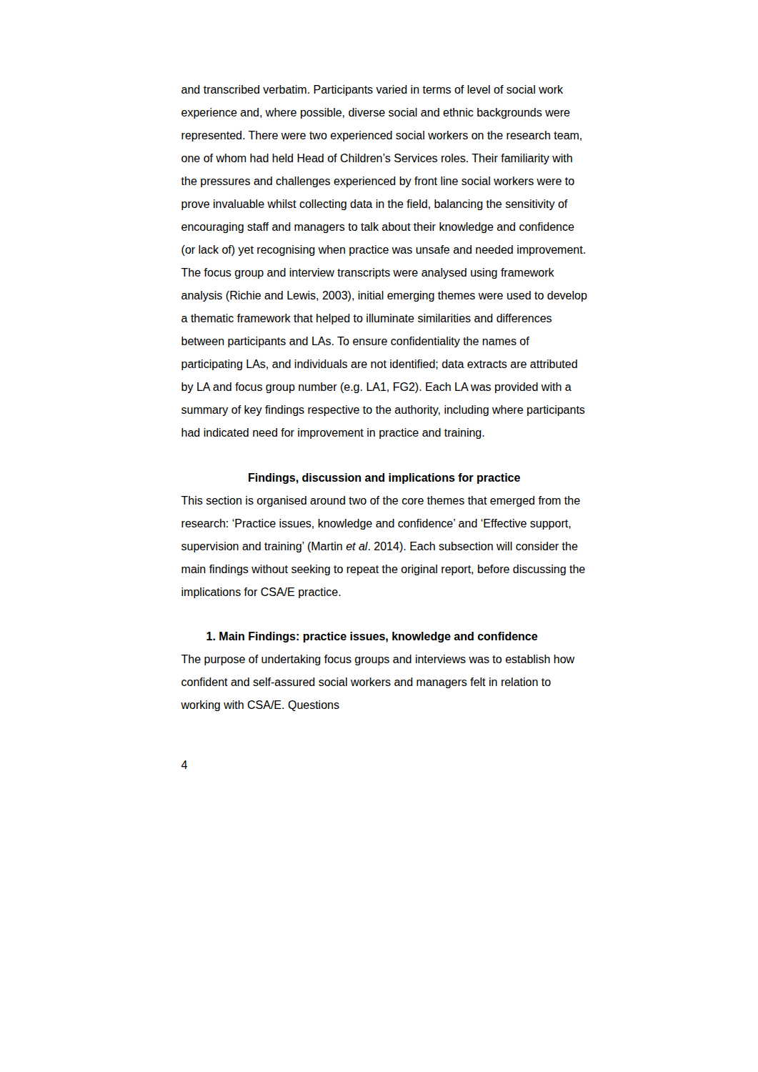and transcribed verbatim. Participants varied in terms of level of social work experience and, where possible, diverse social and ethnic backgrounds were represented. There were two experienced social workers on the research team, one of whom had held Head of Children’s Services roles. Their familiarity with the pressures and challenges experienced by front line social workers were to prove invaluable whilst collecting data in the field, balancing the sensitivity of encouraging staff and managers to talk about their knowledge and confidence (or lack of) yet recognising when practice was unsafe and needed improvement. The focus group and interview transcripts were analysed using framework analysis (Richie and Lewis, 2003), initial emerging themes were used to develop a thematic framework that helped to illuminate similarities and differences between participants and LAs. To ensure confidentiality the names of participating LAs, and individuals are not identified; data extracts are attributed by LA and focus group number (e.g. LA1, FG2). Each LA was provided with a summary of key findings respective to the authority, including where participants had indicated need for improvement in practice and training.
Findings, discussion and implications for practice
This section is organised around two of the core themes that emerged from the research: ‘Practice issues, knowledge and confidence’ and ‘Effective support, supervision and training’ (Martin et al. 2014). Each subsection will consider the main findings without seeking to repeat the original report, before discussing the implications for CSA/E practice.
Main Findings: practice issues, knowledge and confidence
The purpose of undertaking focus groups and interviews was to establish how confident and self-assured social workers and managers felt in relation to working with CSA/E. Questions
4